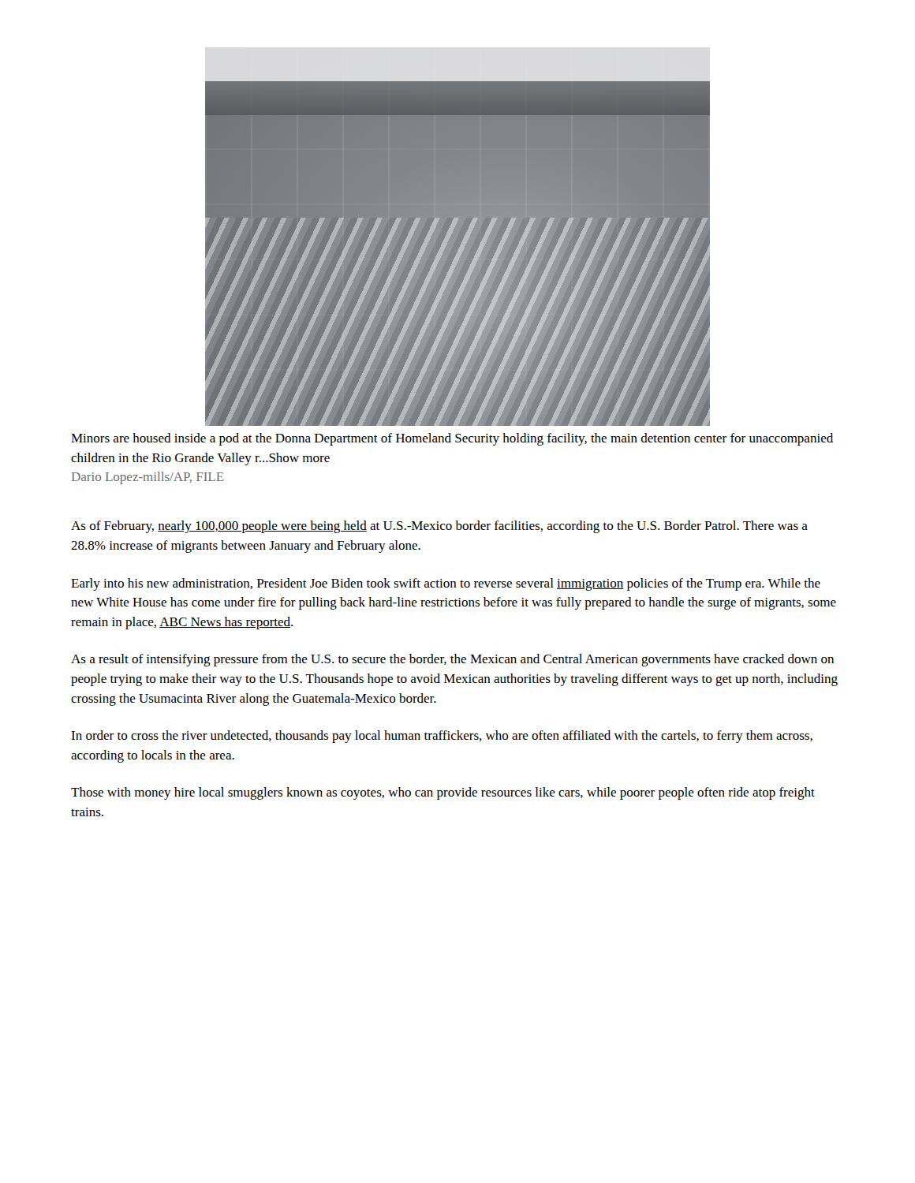Minors are housed inside a pod at the Donna Department of Homeland Security holding facility, the main detention center for unaccompanied children in the Rio Grande Valley r...Show more
Dario Lopez-mills/AP, FILE
As of February, nearly 100,000 people were being held at U.S.-Mexico border facilities, according to the U.S. Border Patrol. There was a 28.8% increase of migrants between January and February alone.
Early into his new administration, President Joe Biden took swift action to reverse several immigration policies of the Trump era. While the new White House has come under fire for pulling back hard-line restrictions before it was fully prepared to handle the surge of migrants, some remain in place, ABC News has reported.
As a result of intensifying pressure from the U.S. to secure the border, the Mexican and Central American governments have cracked down on people trying to make their way to the U.S. Thousands hope to avoid Mexican authorities by traveling different ways to get up north, including crossing the Usumacinta River along the Guatemala-Mexico border.
In order to cross the river undetected, thousands pay local human traffickers, who are often affiliated with the cartels, to ferry them across, according to locals in the area.
Those with money hire local smugglers known as coyotes, who can provide resources like cars, while poorer people often ride atop freight trains.